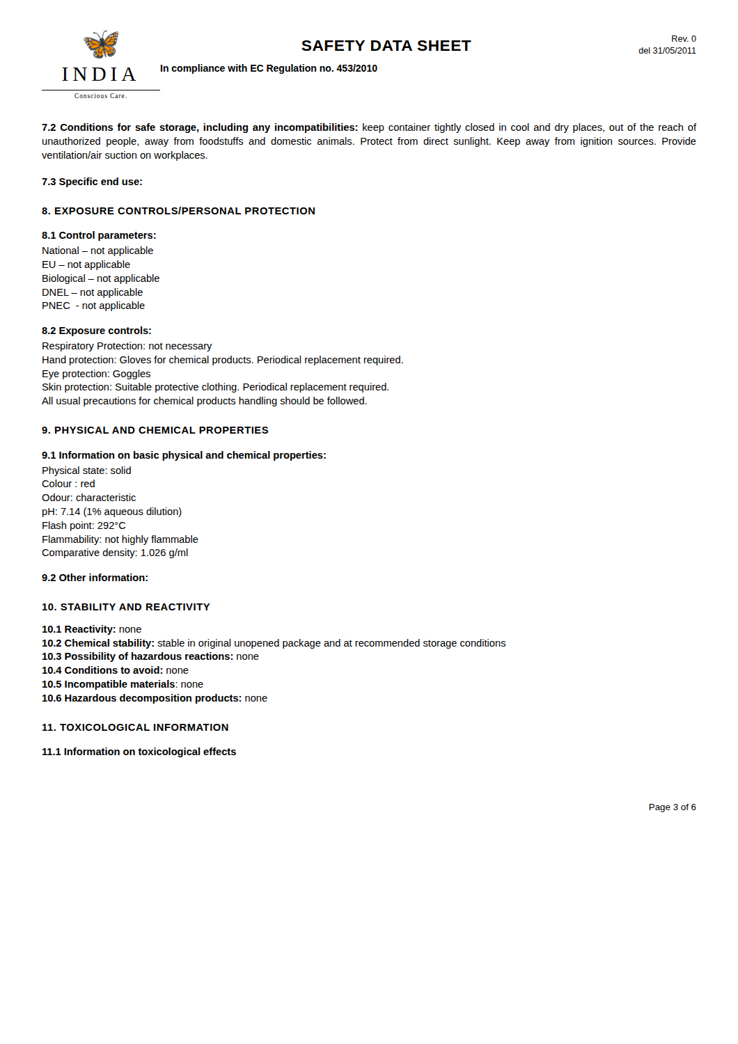🦋
INDIA
Conscious Care.
SAFETY DATA SHEET
In compliance with EC Regulation no. 453/2010
Rev. 0
del 31/05/2011
7.2 Conditions for safe storage, including any incompatibilities: keep container tightly closed in cool and dry places, out of the reach of unauthorized people, away from foodstuffs and domestic animals. Protect from direct sunlight. Keep away from ignition sources. Provide ventilation/air suction on workplaces.
7.3 Specific end use:
8. EXPOSURE CONTROLS/PERSONAL PROTECTION
8.1 Control parameters:
National – not applicable
EU – not applicable
Biological – not applicable
DNEL – not applicable
PNEC - not applicable
8.2 Exposure controls:
Respiratory Protection: not necessary
Hand protection: Gloves for chemical products. Periodical replacement required.
Eye protection: Goggles
Skin protection: Suitable protective clothing. Periodical replacement required.
All usual precautions for chemical products handling should be followed.
9. PHYSICAL AND CHEMICAL PROPERTIES
9.1 Information on basic physical and chemical properties:
Physical state: solid
Colour : red
Odour: characteristic
pH: 7.14 (1% aqueous dilution)
Flash point: 292°C
Flammability: not highly flammable
Comparative density: 1.026 g/ml
9.2 Other information:
10. STABILITY AND REACTIVITY
10.1 Reactivity: none
10.2 Chemical stability: stable in original unopened package and at recommended storage conditions
10.3 Possibility of hazardous reactions: none
10.4 Conditions to avoid: none
10.5 Incompatible materials: none
10.6 Hazardous decomposition products: none
11. TOXICOLOGICAL INFORMATION
11.1 Information on toxicological effects
Page 3 of 6